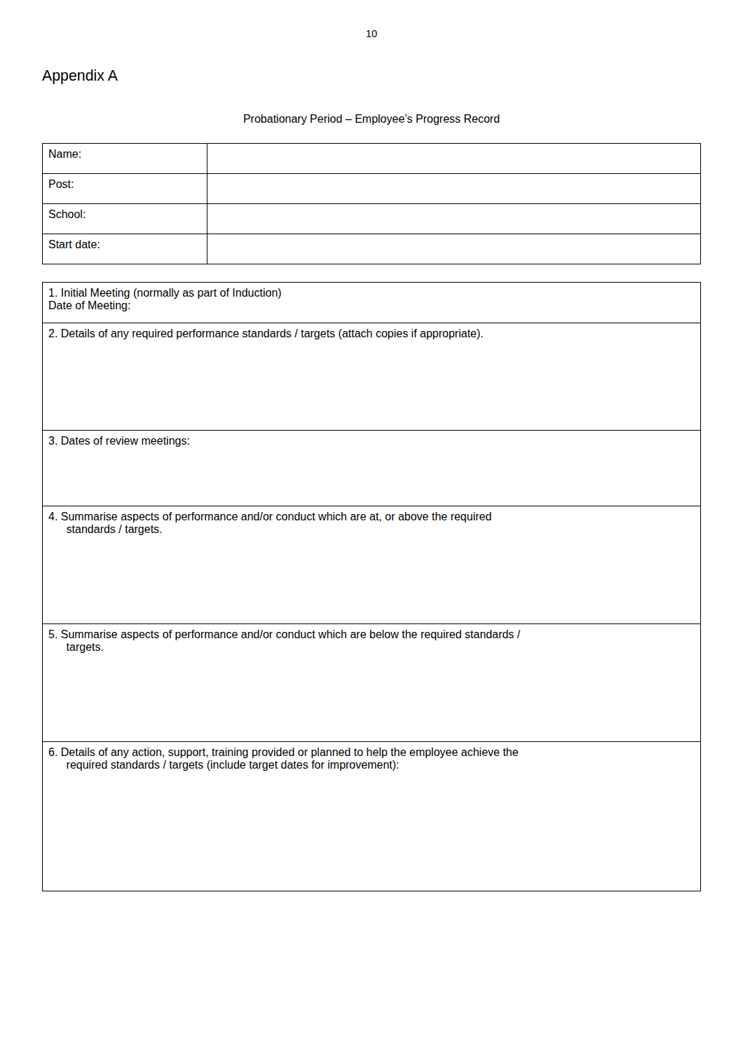10
Appendix A
Probationary Period – Employee’s Progress Record
| Name: | |
| Post: | |
| School: | |
| Start date: | |
| 1. Initial Meeting (normally as part of Induction) Date of Meeting: |
| 2. Details of any required performance standards / targets (attach copies if appropriate). |
| 3. Dates of review meetings: |
| 4. Summarise aspects of performance and/or conduct which are at, or above the required standards / targets. |
| 5. Summarise aspects of performance and/or conduct which are below the required standards / targets. |
| 6. Details of any action, support, training provided or planned to help the employee achieve the required standards / targets (include target dates for improvement): |